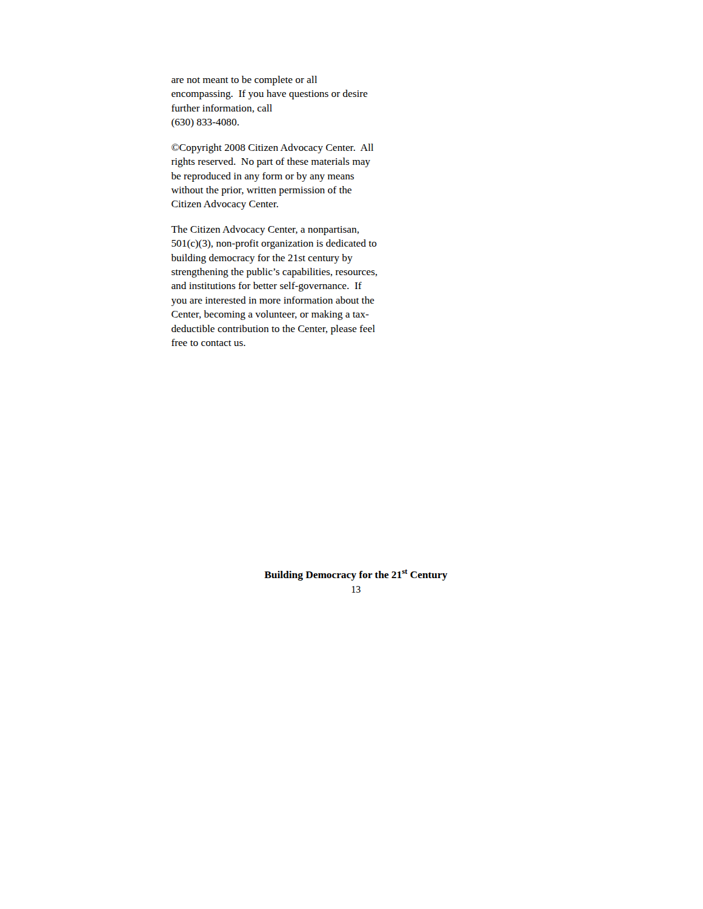are not meant to be complete or all encompassing. If you have questions or desire further information, call
(630) 833-4080.
©Copyright 2008 Citizen Advocacy Center. All rights reserved. No part of these materials may be reproduced in any form or by any means without the prior, written permission of the Citizen Advocacy Center.
The Citizen Advocacy Center, a nonpartisan, 501(c)(3), non-profit organization is dedicated to building democracy for the 21st century by strengthening the public’s capabilities, resources, and institutions for better self-governance. If you are interested in more information about the Center, becoming a volunteer, or making a tax-deductible contribution to the Center, please feel free to contact us.
Building Democracy for the 21st Century
13